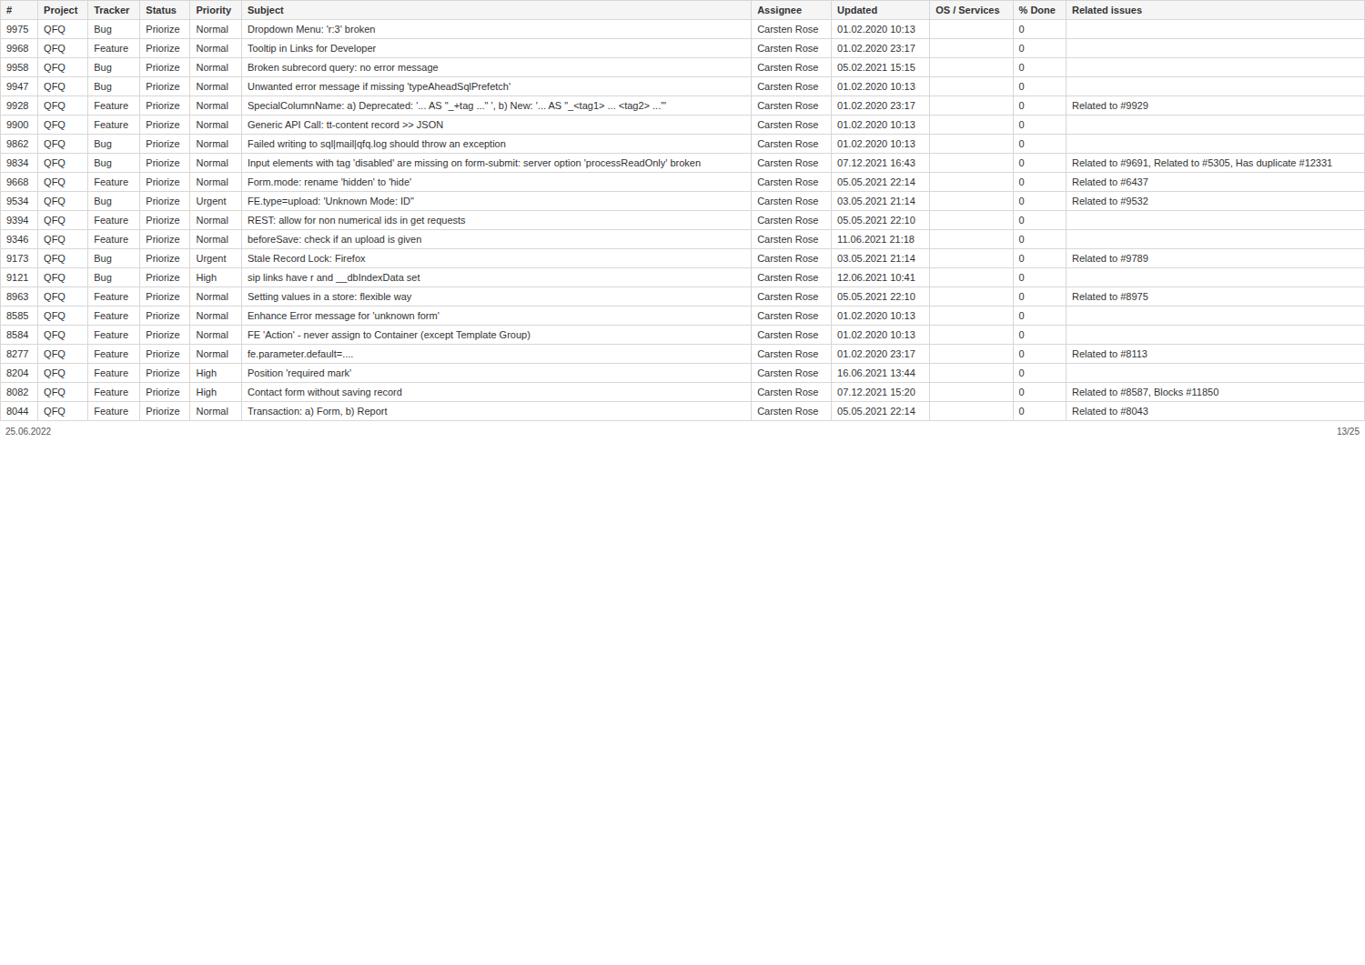| # | Project | Tracker | Status | Priority | Subject | Assignee | Updated | OS / Services | % Done | Related issues |
| --- | --- | --- | --- | --- | --- | --- | --- | --- | --- | --- |
| 9975 | QFQ | Bug | Priorize | Normal | Dropdown Menu: 'r:3' broken | Carsten Rose | 01.02.2020 10:13 | | 0 | |
| 9968 | QFQ | Feature | Priorize | Normal | Tooltip in Links for Developer | Carsten Rose | 01.02.2020 23:17 | | 0 | |
| 9958 | QFQ | Bug | Priorize | Normal | Broken subrecord query: no error message | Carsten Rose | 05.02.2021 15:15 | | 0 | |
| 9947 | QFQ | Bug | Priorize | Normal | Unwanted error message if missing 'typeAheadSqlPrefetch' | Carsten Rose | 01.02.2020 10:13 | | 0 | |
| 9928 | QFQ | Feature | Priorize | Normal | SpecialColumnName: a) Deprecated: '... AS "_+tag ..." ', b) New: '... AS "_<tag1> ... <tag2> ..."' | Carsten Rose | 01.02.2020 23:17 | | 0 | Related to #9929 |
| 9900 | QFQ | Feature | Priorize | Normal | Generic API Call: tt-content record >> JSON | Carsten Rose | 01.02.2020 10:13 | | 0 | |
| 9862 | QFQ | Bug | Priorize | Normal | Failed writing to sql/mail/qfq.log should throw an exception | Carsten Rose | 01.02.2020 10:13 | | 0 | |
| 9834 | QFQ | Bug | Priorize | Normal | Input elements with tag 'disabled' are missing on form-submit: server option 'processReadOnly' broken | Carsten Rose | 07.12.2021 16:43 | | 0 | Related to #9691, Related to #5305, Has duplicate #12331 |
| 9668 | QFQ | Feature | Priorize | Normal | Form.mode: rename 'hidden' to 'hide' | Carsten Rose | 05.05.2021 22:14 | | 0 | Related to #6437 |
| 9534 | QFQ | Bug | Priorize | Urgent | FE.type=upload: 'Unknown Mode: ID" | Carsten Rose | 03.05.2021 21:14 | | 0 | Related to #9532 |
| 9394 | QFQ | Feature | Priorize | Normal | REST: allow for non numerical ids in get requests | Carsten Rose | 05.05.2021 22:10 | | 0 | |
| 9346 | QFQ | Feature | Priorize | Normal | beforeSave: check if an upload is given | Carsten Rose | 11.06.2021 21:18 | | 0 | |
| 9173 | QFQ | Bug | Priorize | Urgent | Stale Record Lock: Firefox | Carsten Rose | 03.05.2021 21:14 | | 0 | Related to #9789 |
| 9121 | QFQ | Bug | Priorize | High | sip links have r and __dbIndexData set | Carsten Rose | 12.06.2021 10:41 | | 0 | |
| 8963 | QFQ | Feature | Priorize | Normal | Setting values in a store: flexible way | Carsten Rose | 05.05.2021 22:10 | | 0 | Related to #8975 |
| 8585 | QFQ | Feature | Priorize | Normal | Enhance Error message for 'unknown form' | Carsten Rose | 01.02.2020 10:13 | | 0 | |
| 8584 | QFQ | Feature | Priorize | Normal | FE 'Action' - never assign to Container (except Template Group) | Carsten Rose | 01.02.2020 10:13 | | 0 | |
| 8277 | QFQ | Feature | Priorize | Normal | fe.parameter.default=.... | Carsten Rose | 01.02.2020 23:17 | | 0 | Related to #8113 |
| 8204 | QFQ | Feature | Priorize | High | Position 'required mark' | Carsten Rose | 16.06.2021 13:44 | | 0 | |
| 8082 | QFQ | Feature | Priorize | High | Contact form without saving record | Carsten Rose | 07.12.2021 15:20 | | 0 | Related to #8587, Blocks #11850 |
| 8044 | QFQ | Feature | Priorize | Normal | Transaction: a) Form, b) Report | Carsten Rose | 05.05.2021 22:14 | | 0 | Related to #8043 |
25.06.2022
13/25